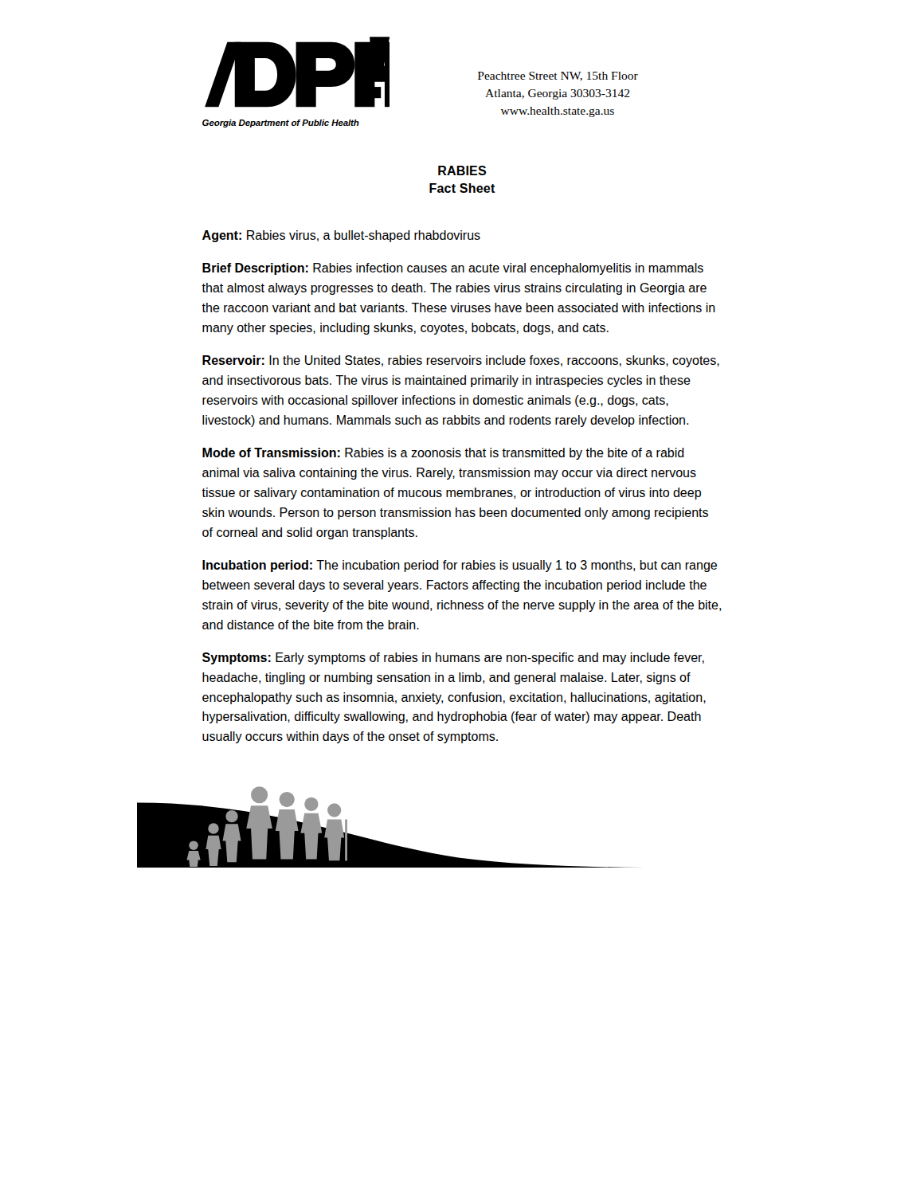Georgia Department of Public Health
Peachtree Street NW, 15th Floor
Atlanta, Georgia 30303-3142
www.health.state.ga.us
RABIES Fact Sheet
Agent: Rabies virus, a bullet-shaped rhabdovirus
Brief Description: Rabies infection causes an acute viral encephalomyelitis in mammals that almost always progresses to death. The rabies virus strains circulating in Georgia are the raccoon variant and bat variants. These viruses have been associated with infections in many other species, including skunks, coyotes, bobcats, dogs, and cats.
Reservoir: In the United States, rabies reservoirs include foxes, raccoons, skunks, coyotes, and insectivorous bats. The virus is maintained primarily in intraspecies cycles in these reservoirs with occasional spillover infections in domestic animals (e.g., dogs, cats, livestock) and humans. Mammals such as rabbits and rodents rarely develop infection.
Mode of Transmission: Rabies is a zoonosis that is transmitted by the bite of a rabid animal via saliva containing the virus. Rarely, transmission may occur via direct nervous tissue or salivary contamination of mucous membranes, or introduction of virus into deep skin wounds. Person to person transmission has been documented only among recipients of corneal and solid organ transplants.
Incubation period: The incubation period for rabies is usually 1 to 3 months, but can range between several days to several years. Factors affecting the incubation period include the strain of virus, severity of the bite wound, richness of the nerve supply in the area of the bite, and distance of the bite from the brain.
Symptoms: Early symptoms of rabies in humans are non-specific and may include fever, headache, tingling or numbing sensation in a limb, and general malaise. Later, signs of encephalopathy such as insomnia, anxiety, confusion, excitation, hallucinations, agitation, hypersalivation, difficulty swallowing, and hydrophobia (fear of water) may appear. Death usually occurs within days of the onset of symptoms.
We Protect Lives.